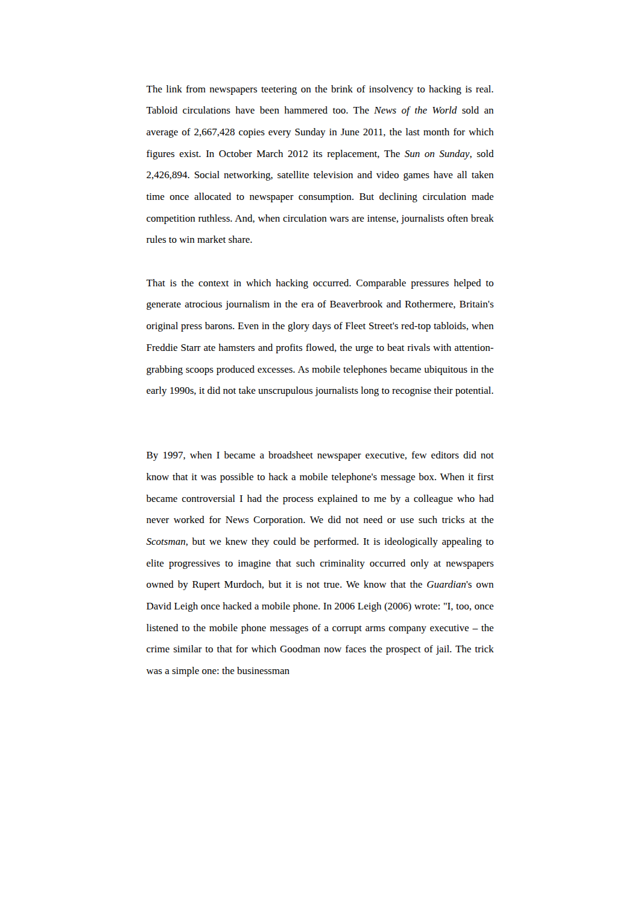The link from newspapers teetering on the brink of insolvency to hacking is real. Tabloid circulations have been hammered too. The News of the World sold an average of 2,667,428 copies every Sunday in June 2011, the last month for which figures exist. In October March 2012 its replacement, The Sun on Sunday, sold 2,426,894. Social networking, satellite television and video games have all taken time once allocated to newspaper consumption. But declining circulation made competition ruthless. And, when circulation wars are intense, journalists often break rules to win market share.
That is the context in which hacking occurred. Comparable pressures helped to generate atrocious journalism in the era of Beaverbrook and Rothermere, Britain's original press barons. Even in the glory days of Fleet Street's red-top tabloids, when Freddie Starr ate hamsters and profits flowed, the urge to beat rivals with attention-grabbing scoops produced excesses. As mobile telephones became ubiquitous in the early 1990s, it did not take unscrupulous journalists long to recognise their potential.
By 1997, when I became a broadsheet newspaper executive, few editors did not know that it was possible to hack a mobile telephone's message box. When it first became controversial I had the process explained to me by a colleague who had never worked for News Corporation. We did not need or use such tricks at the Scotsman, but we knew they could be performed. It is ideologically appealing to elite progressives to imagine that such criminality occurred only at newspapers owned by Rupert Murdoch, but it is not true. We know that the Guardian's own David Leigh once hacked a mobile phone. In 2006 Leigh (2006) wrote: "I, too, once listened to the mobile phone messages of a corrupt arms company executive – the crime similar to that for which Goodman now faces the prospect of jail. The trick was a simple one: the businessman